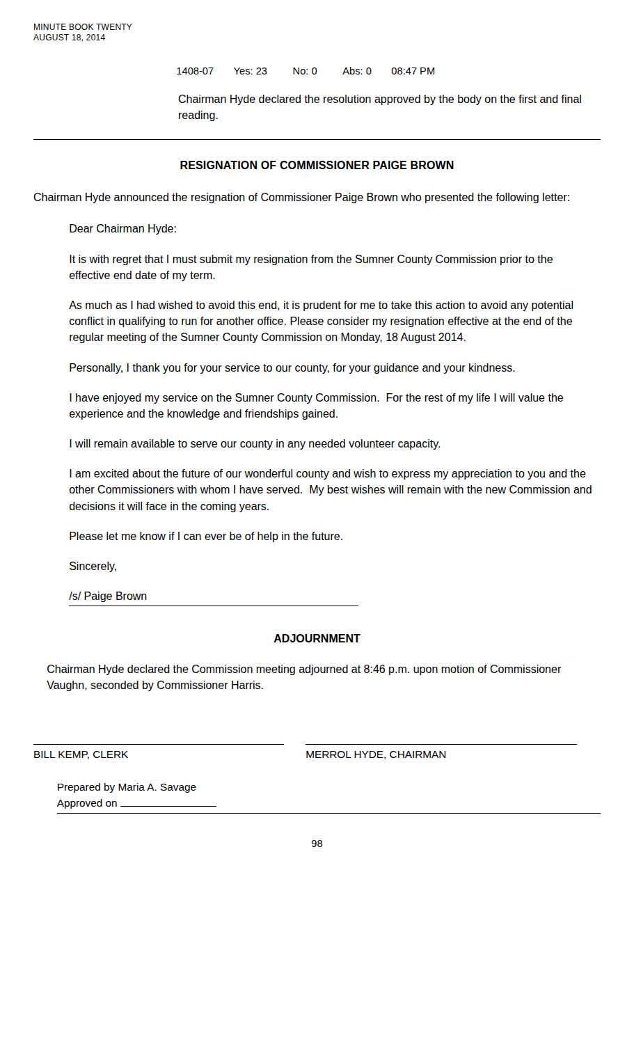MINUTE BOOK TWENTY
AUGUST 18, 2014
1408-07 Yes: 23 No: 0 Abs: 0 08:47 PM
Chairman Hyde declared the resolution approved by the body on the first and final reading.
RESIGNATION OF COMMISSIONER PAIGE BROWN
Chairman Hyde announced the resignation of Commissioner Paige Brown who presented the following letter:
Dear Chairman Hyde:
It is with regret that I must submit my resignation from the Sumner County Commission prior to the effective end date of my term.
As much as I had wished to avoid this end, it is prudent for me to take this action to avoid any potential conflict in qualifying to run for another office. Please consider my resignation effective at the end of the regular meeting of the Sumner County Commission on Monday, 18 August 2014.
Personally, I thank you for your service to our county, for your guidance and your kindness.
I have enjoyed my service on the Sumner County Commission. For the rest of my life I will value the experience and the knowledge and friendships gained.
I will remain available to serve our county in any needed volunteer capacity.
I am excited about the future of our wonderful county and wish to express my appreciation to you and the other Commissioners with whom I have served. My best wishes will remain with the new Commission and decisions it will face in the coming years.
Please let me know if I can ever be of help in the future.
Sincerely,
/s/ Paige Brown
ADJOURNMENT
Chairman Hyde declared the Commission meeting adjourned at 8:46 p.m. upon motion of Commissioner Vaughn, seconded by Commissioner Harris.
| BILL KEMP, CLERK | MERROL HYDE, CHAIRMAN |
Prepared by Maria A. Savage
Approved on
98